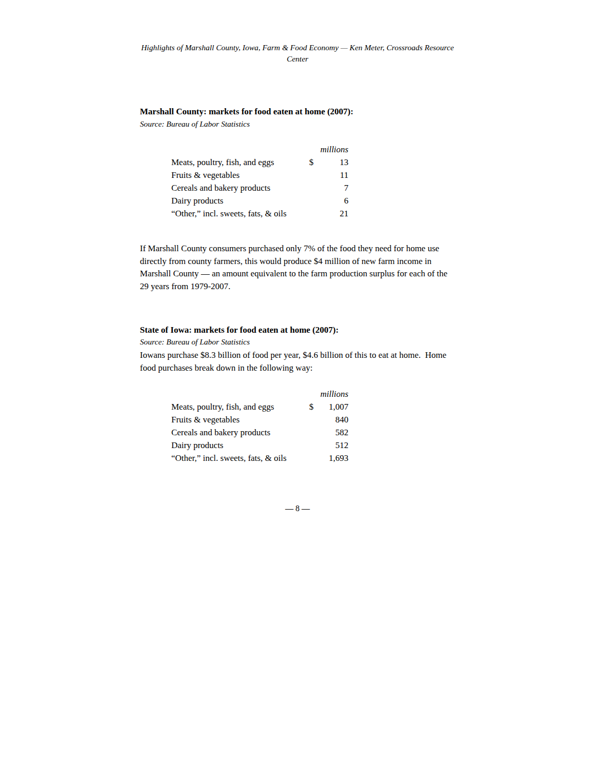Highlights of Marshall County, Iowa, Farm & Food Economy — Ken Meter, Crossroads Resource Center
Marshall County: markets for food eaten at home (2007):
Source: Bureau of Labor Statistics
| | | millions |
| Meats, poultry, fish, and eggs | $ | 13 |
| Fruits & vegetables | | 11 |
| Cereals and bakery products | | 7 |
| Dairy products | | 6 |
| “Other,” incl. sweets, fats, & oils | | 21 |
If Marshall County consumers purchased only 7% of the food they need for home use directly from county farmers, this would produce $4 million of new farm income in Marshall County — an amount equivalent to the farm production surplus for each of the 29 years from 1979-2007.
State of Iowa: markets for food eaten at home (2007):
Source: Bureau of Labor Statistics
Iowans purchase $8.3 billion of food per year, $4.6 billion of this to eat at home. Home food purchases break down in the following way:
| | | millions |
| Meats, poultry, fish, and eggs | $ | 1,007 |
| Fruits & vegetables | | 840 |
| Cereals and bakery products | | 582 |
| Dairy products | | 512 |
| “Other,” incl. sweets, fats, & oils | | 1,693 |
— 8 —